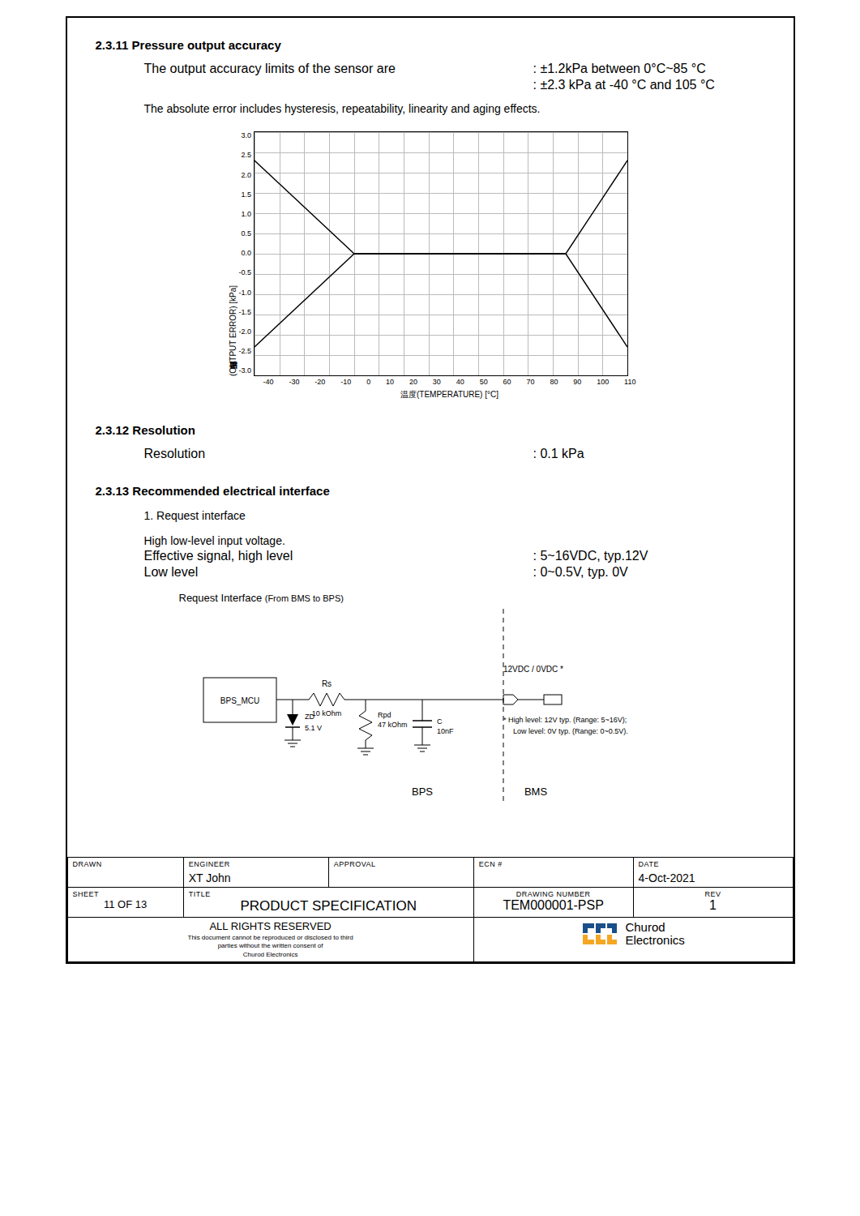2.3.11 Pressure output accuracy
The output accuracy limits of the sensor are
: ±1.2kPa between 0°C~85 °C
: ±2.3 kPa at -40 °C and 105 °C
The absolute error includes hysteresis, repeatability, linearity and aging effects.
输出误差(OUTPUT ERROR) [kPa]
3.0
2.5
2.0
1.5
1.0
0.5
0.0
-0.5
-1.0
-1.5
-2.0
-2.5
-3.0
-40
-30
-20
-10
0
10
20
30
40
50
60
70
80
90
100
110
温度(TEMPERATURE) [°C]
2.3.12 Resolution
Resolution
: 0.1 kPa
2.3.13 Recommended electrical interface
1. Request interface
High low-level input voltage.
Effective signal, high level
: 5~16VDC, typ.12V
Low level
: 0~0.5V, typ. 0V
Request Interface (From BMS to BPS)
BPS_MCU Rs 10 kOhm ZD 5.1 V Rpd 47 kOhm C 10nF 12VDC / 0VDC * * High level: 12V typ. (Range: 5~16V); Low level: 0V typ. (Range: 0~0.5V). BPS BMS
| DRAWN | ENGINEER XT John | APPROVAL | ECN # | DATE 4-Oct-2021 |
| SHEET 11 OF 13 | TITLE PRODUCT SPECIFICATION | DRAWING NUMBER TEM000001-PSP | REV 1 |
| ALL RIGHTS RESERVED This document cannot be reproduced or disclosed to third parties without the written consent of Churod Electronics | Churod Electronics |